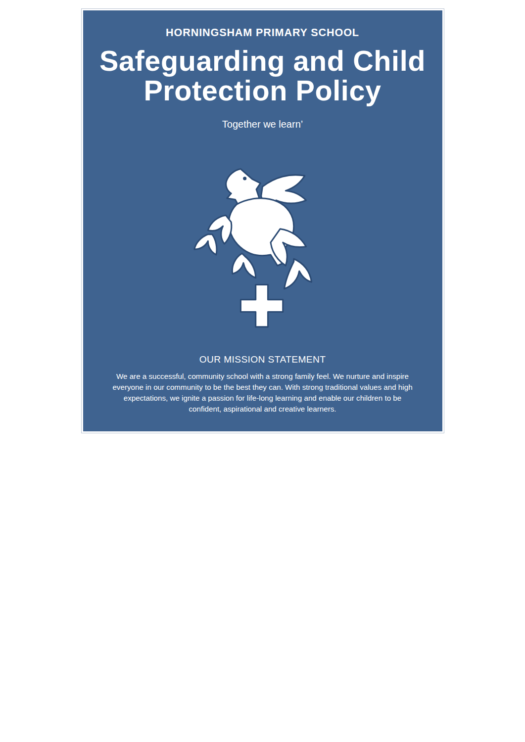Horningsham Primary School
Safeguarding and Child Protection Policy
Together we learn’
Heraldic wyvern crest
Our Mission Statement
We are a successful, community school with a strong family feel. We nurture and inspire everyone in our community to be the best they can. With strong traditional values and high expectations, we ignite a passion for life-long learning and enable our children to be confident, aspirational and creative learners.